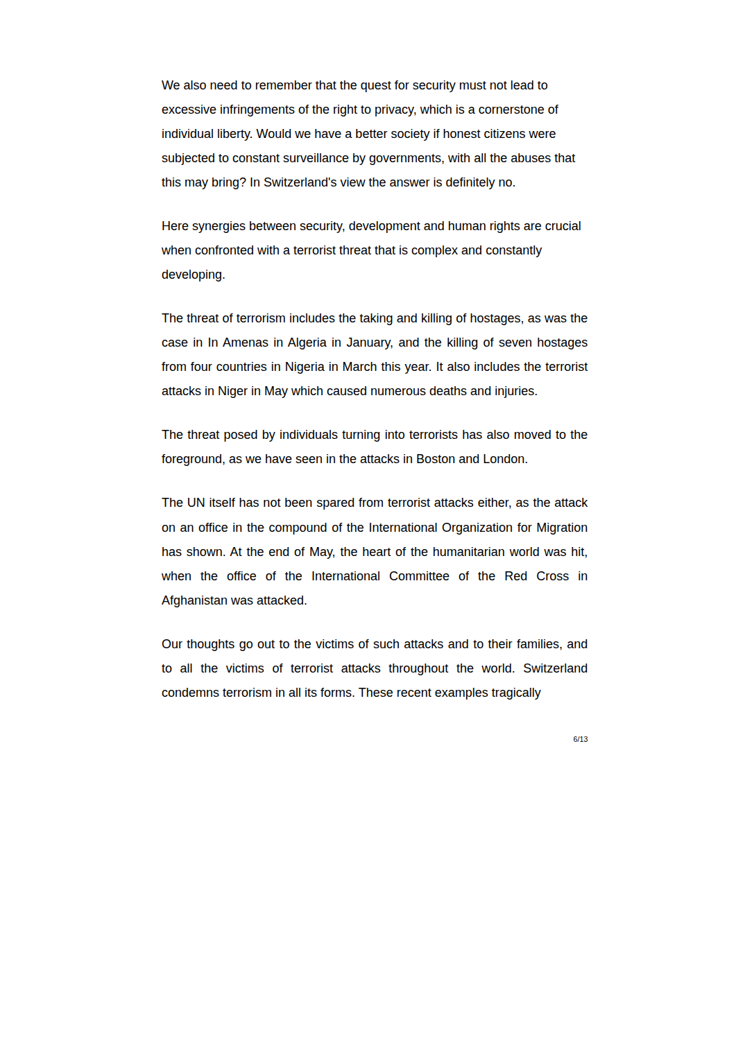We also need to remember that the quest for security must not lead to excessive infringements of the right to privacy, which is a cornerstone of individual liberty. Would we have a better society if honest citizens were subjected to constant surveillance by governments, with all the abuses that this may bring? In Switzerland's view the answer is definitely no.
Here synergies between security, development and human rights are crucial when confronted with a terrorist threat that is complex and constantly developing.
The threat of terrorism includes the taking and killing of hostages, as was the case in In Amenas in Algeria in January, and the killing of seven hostages from four countries in Nigeria in March this year. It also includes the terrorist attacks in Niger in May which caused numerous deaths and injuries.
The threat posed by individuals turning into terrorists has also moved to the foreground, as we have seen in the attacks in Boston and London.
The UN itself has not been spared from terrorist attacks either, as the attack on an office in the compound of the International Organization for Migration has shown. At the end of May, the heart of the humanitarian world was hit, when the office of the International Committee of the Red Cross in Afghanistan was attacked.
Our thoughts go out to the victims of such attacks and to their families, and to all the victims of terrorist attacks throughout the world. Switzerland condemns terrorism in all its forms. These recent examples tragically
6/13